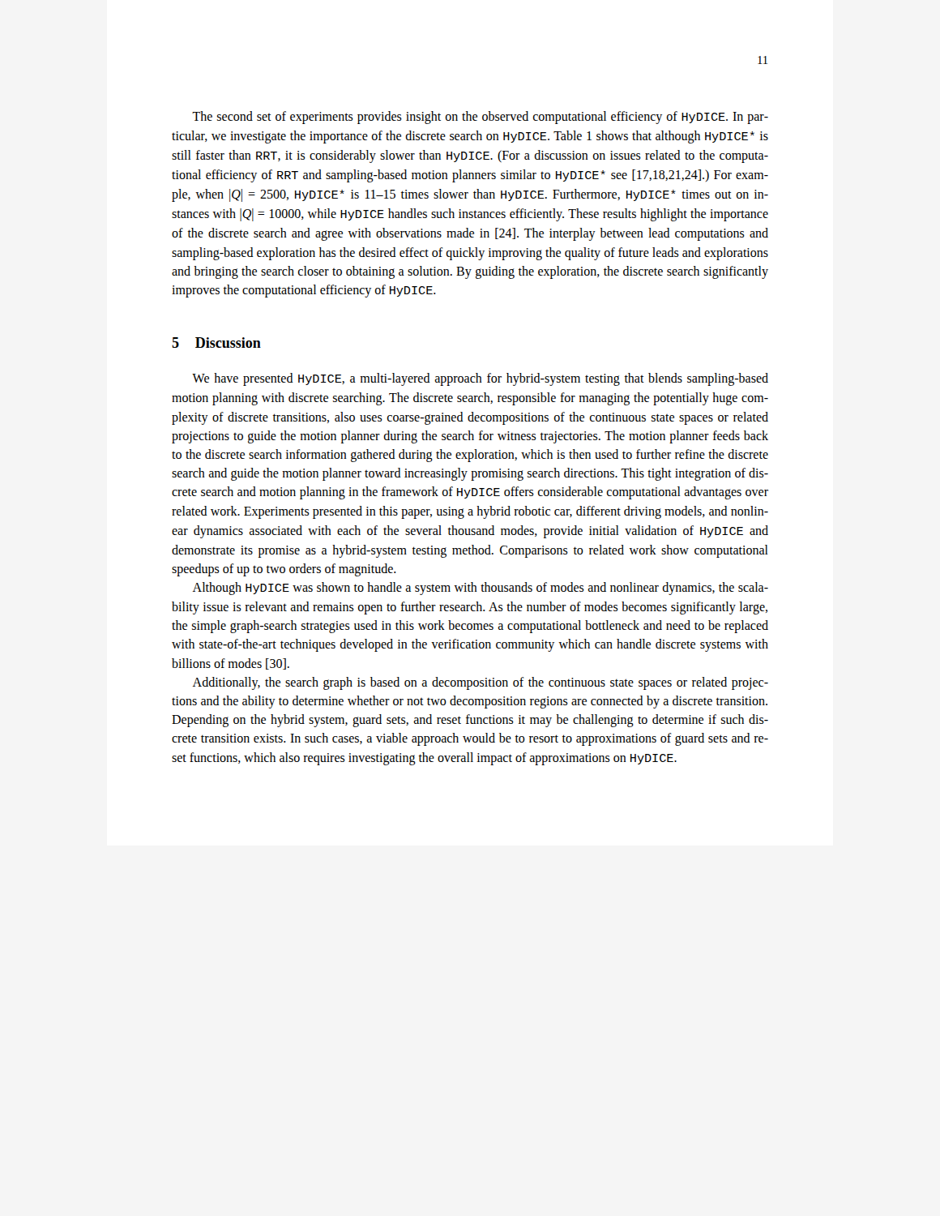11
The second set of experiments provides insight on the observed computational efficiency of HyDICE. In particular, we investigate the importance of the discrete search on HyDICE. Table 1 shows that although HyDICE* is still faster than RRT, it is considerably slower than HyDICE. (For a discussion on issues related to the computational efficiency of RRT and sampling-based motion planners similar to HyDICE* see [17,18,21,24].) For example, when |Q| = 2500, HyDICE* is 11–15 times slower than HyDICE. Furthermore, HyDICE* times out on instances with |Q| = 10000, while HyDICE handles such instances efficiently. These results highlight the importance of the discrete search and agree with observations made in [24]. The interplay between lead computations and sampling-based exploration has the desired effect of quickly improving the quality of future leads and explorations and bringing the search closer to obtaining a solution. By guiding the exploration, the discrete search significantly improves the computational efficiency of HyDICE.
5 Discussion
We have presented HyDICE, a multi-layered approach for hybrid-system testing that blends sampling-based motion planning with discrete searching. The discrete search, responsible for managing the potentially huge complexity of discrete transitions, also uses coarse-grained decompositions of the continuous state spaces or related projections to guide the motion planner during the search for witness trajectories. The motion planner feeds back to the discrete search information gathered during the exploration, which is then used to further refine the discrete search and guide the motion planner toward increasingly promising search directions. This tight integration of discrete search and motion planning in the framework of HyDICE offers considerable computational advantages over related work. Experiments presented in this paper, using a hybrid robotic car, different driving models, and nonlinear dynamics associated with each of the several thousand modes, provide initial validation of HyDICE and demonstrate its promise as a hybrid-system testing method. Comparisons to related work show computational speedups of up to two orders of magnitude.
Although HyDICE was shown to handle a system with thousands of modes and nonlinear dynamics, the scalability issue is relevant and remains open to further research. As the number of modes becomes significantly large, the simple graph-search strategies used in this work becomes a computational bottleneck and need to be replaced with state-of-the-art techniques developed in the verification community which can handle discrete systems with billions of modes [30].
Additionally, the search graph is based on a decomposition of the continuous state spaces or related projections and the ability to determine whether or not two decomposition regions are connected by a discrete transition. Depending on the hybrid system, guard sets, and reset functions it may be challenging to determine if such discrete transition exists. In such cases, a viable approach would be to resort to approximations of guard sets and reset functions, which also requires investigating the overall impact of approximations on HyDICE.